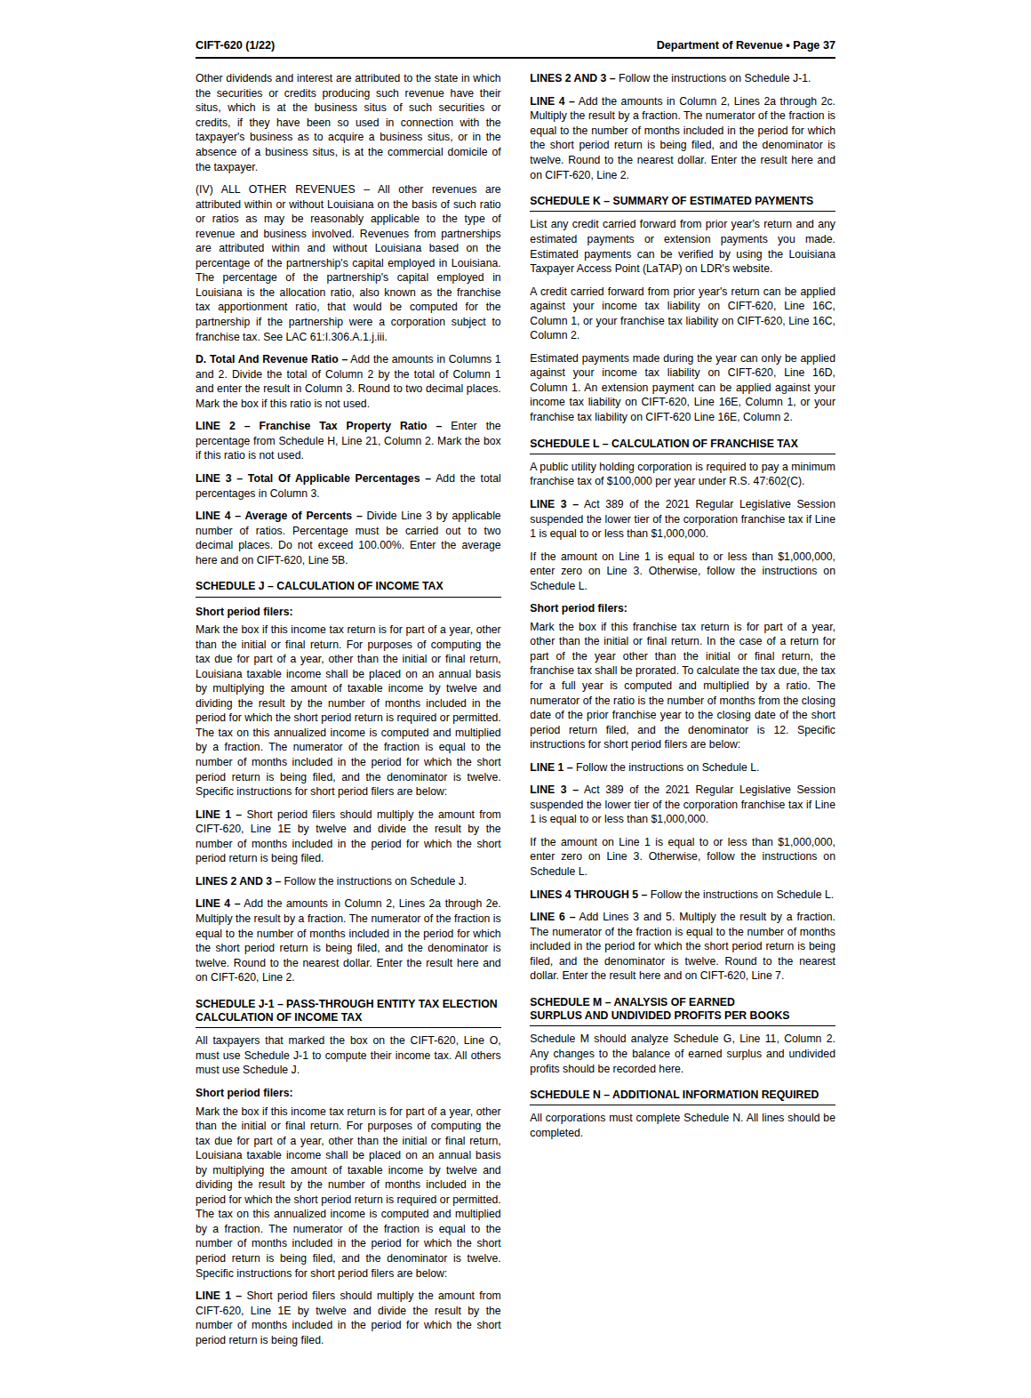CIFT-620 (1/22)
Department of Revenue • Page 37
Other dividends and interest are attributed to the state in which the securities or credits producing such revenue have their situs, which is at the business situs of such securities or credits, if they have been so used in connection with the taxpayer's business as to acquire a business situs, or in the absence of a business situs, is at the commercial domicile of the taxpayer.
(IV) ALL OTHER REVENUES – All other revenues are attributed within or without Louisiana on the basis of such ratio or ratios as may be reasonably applicable to the type of revenue and business involved. Revenues from partnerships are attributed within and without Louisiana based on the percentage of the partnership's capital employed in Louisiana. The percentage of the partnership's capital employed in Louisiana is the allocation ratio, also known as the franchise tax apportionment ratio, that would be computed for the partnership if the partnership were a corporation subject to franchise tax. See LAC 61:I.306.A.1.j.iii.
D. Total And Revenue Ratio – Add the amounts in Columns 1 and 2. Divide the total of Column 2 by the total of Column 1 and enter the result in Column 3. Round to two decimal places. Mark the box if this ratio is not used.
LINE 2 – Franchise Tax Property Ratio – Enter the percentage from Schedule H, Line 21, Column 2. Mark the box if this ratio is not used.
LINE 3 – Total Of Applicable Percentages – Add the total percentages in Column 3.
LINE 4 – Average of Percents – Divide Line 3 by applicable number of ratios. Percentage must be carried out to two decimal places. Do not exceed 100.00%. Enter the average here and on CIFT-620, Line 5B.
Schedule J – Calculation of Income Tax
Short period filers:
Mark the box if this income tax return is for part of a year, other than the initial or final return. For purposes of computing the tax due for part of a year, other than the initial or final return, Louisiana taxable income shall be placed on an annual basis by multiplying the amount of taxable income by twelve and dividing the result by the number of months included in the period for which the short period return is required or permitted. The tax on this annualized income is computed and multiplied by a fraction. The numerator of the fraction is equal to the number of months included in the period for which the short period return is being filed, and the denominator is twelve. Specific instructions for short period filers are below:
LINE 1 – Short period filers should multiply the amount from CIFT-620, Line 1E by twelve and divide the result by the number of months included in the period for which the short period return is being filed.
LINES 2 AND 3 – Follow the instructions on Schedule J.
LINE 4 – Add the amounts in Column 2, Lines 2a through 2e. Multiply the result by a fraction. The numerator of the fraction is equal to the number of months included in the period for which the short period return is being filed, and the denominator is twelve. Round to the nearest dollar. Enter the result here and on CIFT-620, Line 2.
Schedule J-1 – Pass-Through Entity Tax Election Calculation of Income Tax
All taxpayers that marked the box on the CIFT-620, Line O, must use Schedule J-1 to compute their income tax. All others must use Schedule J.
Short period filers:
Mark the box if this income tax return is for part of a year, other than the initial or final return. For purposes of computing the tax due for part of a year, other than the initial or final return, Louisiana taxable income shall be placed on an annual basis by multiplying the amount of taxable income by twelve and dividing the result by the number of months included in the period for which the short period return is required or permitted. The tax on this annualized income is computed and multiplied by a fraction. The numerator of the fraction is equal to the number of months included in the period for which the short period return is being filed, and the denominator is twelve. Specific instructions for short period filers are below:
LINE 1 – Short period filers should multiply the amount from CIFT-620, Line 1E by twelve and divide the result by the number of months included in the period for which the short period return is being filed.
LINES 2 AND 3 – Follow the instructions on Schedule J-1.
LINE 4 – Add the amounts in Column 2, Lines 2a through 2c. Multiply the result by a fraction. The numerator of the fraction is equal to the number of months included in the period for which the short period return is being filed, and the denominator is twelve. Round to the nearest dollar. Enter the result here and on CIFT-620, Line 2.
Schedule K – Summary of Estimated Payments
List any credit carried forward from prior year's return and any estimated payments or extension payments you made. Estimated payments can be verified by using the Louisiana Taxpayer Access Point (LaTAP) on LDR's website.
A credit carried forward from prior year's return can be applied against your income tax liability on CIFT-620, Line 16C, Column 1, or your franchise tax liability on CIFT-620, Line 16C, Column 2.
Estimated payments made during the year can only be applied against your income tax liability on CIFT-620, Line 16D, Column 1. An extension payment can be applied against your income tax liability on CIFT-620, Line 16E, Column 1, or your franchise tax liability on CIFT-620 Line 16E, Column 2.
Schedule L – Calculation of Franchise Tax
A public utility holding corporation is required to pay a minimum franchise tax of $100,000 per year under R.S. 47:602(C).
LINE 3 – Act 389 of the 2021 Regular Legislative Session suspended the lower tier of the corporation franchise tax if Line 1 is equal to or less than $1,000,000.
If the amount on Line 1 is equal to or less than $1,000,000, enter zero on Line 3. Otherwise, follow the instructions on Schedule L.
Short period filers:
Mark the box if this franchise tax return is for part of a year, other than the initial or final return. In the case of a return for part of the year other than the initial or final return, the franchise tax shall be prorated. To calculate the tax due, the tax for a full year is computed and multiplied by a ratio. The numerator of the ratio is the number of months from the closing date of the prior franchise year to the closing date of the short period return filed, and the denominator is 12. Specific instructions for short period filers are below:
LINE 1 – Follow the instructions on Schedule L.
LINE 3 – Act 389 of the 2021 Regular Legislative Session suspended the lower tier of the corporation franchise tax if Line 1 is equal to or less than $1,000,000.
If the amount on Line 1 is equal to or less than $1,000,000, enter zero on Line 3. Otherwise, follow the instructions on Schedule L.
LINES 4 THROUGH 5 – Follow the instructions on Schedule L.
LINE 6 – Add Lines 3 and 5. Multiply the result by a fraction. The numerator of the fraction is equal to the number of months included in the period for which the short period return is being filed, and the denominator is twelve. Round to the nearest dollar. Enter the result here and on CIFT-620, Line 7.
Schedule M – Analysis of Earned
Surplus and Undivided Profits Per Books
Schedule M should analyze Schedule G, Line 11, Column 2. Any changes to the balance of earned surplus and undivided profits should be recorded here.
Schedule N – Additional Information Required
All corporations must complete Schedule N. All lines should be completed.